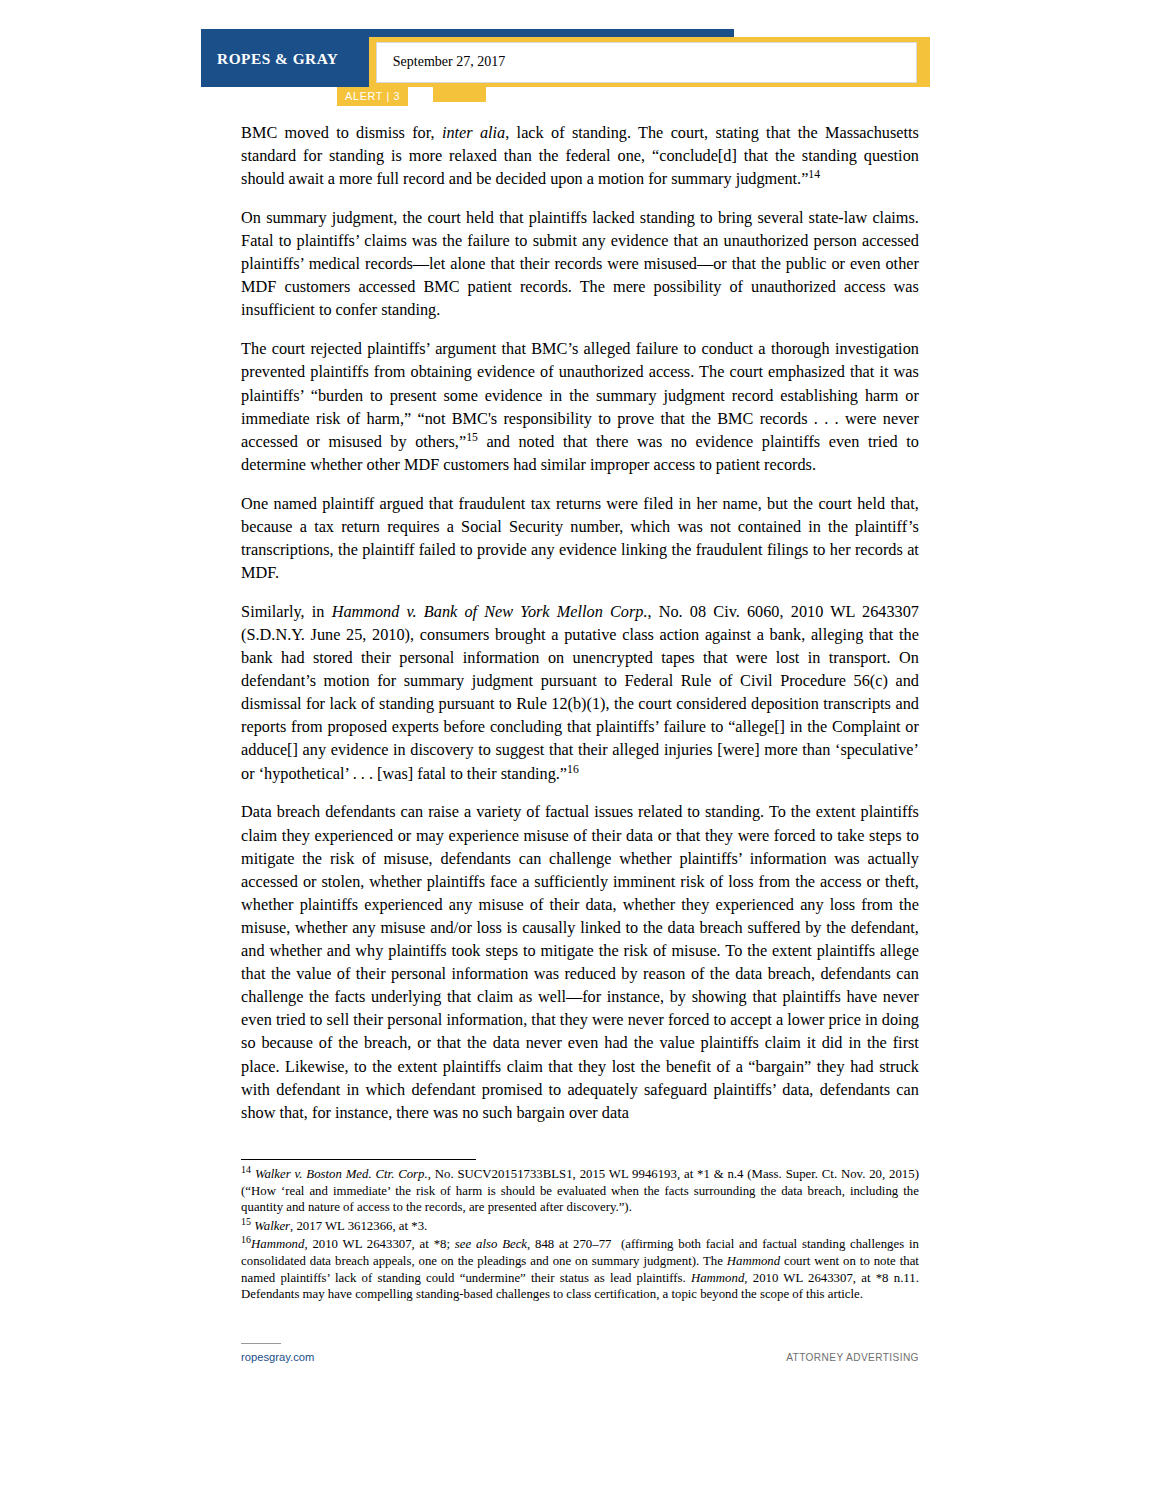ROPES & GRAY
September 27, 2017
ALERT | 3
BMC moved to dismiss for, inter alia, lack of standing. The court, stating that the Massachusetts standard for standing is more relaxed than the federal one, “conclude[d] that the standing question should await a more full record and be decided upon a motion for summary judgment.”14
On summary judgment, the court held that plaintiffs lacked standing to bring several state-law claims. Fatal to plaintiffs’ claims was the failure to submit any evidence that an unauthorized person accessed plaintiffs’ medical records—let alone that their records were misused—or that the public or even other MDF customers accessed BMC patient records. The mere possibility of unauthorized access was insufficient to confer standing.
The court rejected plaintiffs’ argument that BMC’s alleged failure to conduct a thorough investigation prevented plaintiffs from obtaining evidence of unauthorized access. The court emphasized that it was plaintiffs’ “burden to present some evidence in the summary judgment record establishing harm or immediate risk of harm,” “not BMC's responsibility to prove that the BMC records . . . were never accessed or misused by others,”15 and noted that there was no evidence plaintiffs even tried to determine whether other MDF customers had similar improper access to patient records.
One named plaintiff argued that fraudulent tax returns were filed in her name, but the court held that, because a tax return requires a Social Security number, which was not contained in the plaintiff’s transcriptions, the plaintiff failed to provide any evidence linking the fraudulent filings to her records at MDF.
Similarly, in Hammond v. Bank of New York Mellon Corp., No. 08 Civ. 6060, 2010 WL 2643307 (S.D.N.Y. June 25, 2010), consumers brought a putative class action against a bank, alleging that the bank had stored their personal information on unencrypted tapes that were lost in transport. On defendant’s motion for summary judgment pursuant to Federal Rule of Civil Procedure 56(c) and dismissal for lack of standing pursuant to Rule 12(b)(1), the court considered deposition transcripts and reports from proposed experts before concluding that plaintiffs’ failure to “allege[] in the Complaint or adduce[] any evidence in discovery to suggest that their alleged injuries [were] more than ‘speculative’ or ‘hypothetical’ . . . [was] fatal to their standing.”16
Data breach defendants can raise a variety of factual issues related to standing. To the extent plaintiffs claim they experienced or may experience misuse of their data or that they were forced to take steps to mitigate the risk of misuse, defendants can challenge whether plaintiffs’ information was actually accessed or stolen, whether plaintiffs face a sufficiently imminent risk of loss from the access or theft, whether plaintiffs experienced any misuse of their data, whether they experienced any loss from the misuse, whether any misuse and/or loss is causally linked to the data breach suffered by the defendant, and whether and why plaintiffs took steps to mitigate the risk of misuse. To the extent plaintiffs allege that the value of their personal information was reduced by reason of the data breach, defendants can challenge the facts underlying that claim as well—for instance, by showing that plaintiffs have never even tried to sell their personal information, that they were never forced to accept a lower price in doing so because of the breach, or that the data never even had the value plaintiffs claim it did in the first place. Likewise, to the extent plaintiffs claim that they lost the benefit of a “bargain” they had struck with defendant in which defendant promised to adequately safeguard plaintiffs’ data, defendants can show that, for instance, there was no such bargain over data
14 Walker v. Boston Med. Ctr. Corp., No. SUCV20151733BLS1, 2015 WL 9946193, at *1 & n.4 (Mass. Super. Ct. Nov. 20, 2015) (“How ‘real and immediate’ the risk of harm is should be evaluated when the facts surrounding the data breach, including the quantity and nature of access to the records, are presented after discovery.”).
15 Walker, 2017 WL 3612366, at *3.
16Hammond, 2010 WL 2643307, at *8; see also Beck, 848 at 270–77 (affirming both facial and factual standing challenges in consolidated data breach appeals, one on the pleadings and one on summary judgment). The Hammond court went on to note that named plaintiffs’ lack of standing could “undermine” their status as lead plaintiffs. Hammond, 2010 WL 2643307, at *8 n.11. Defendants may have compelling standing-based challenges to class certification, a topic beyond the scope of this article.
ropesgray.com
ATTORNEY ADVERTISING